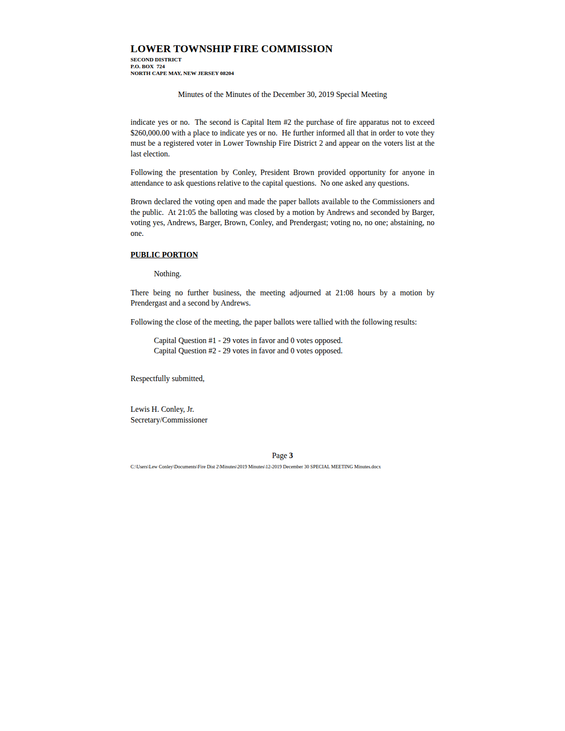LOWER TOWNSHIP FIRE COMMISSION
SECOND DISTRICT
P.O. BOX 724
NORTH CAPE MAY, NEW JERSEY 08204
Minutes of the Minutes of the December 30, 2019 Special Meeting
indicate yes or no. The second is Capital Item #2 the purchase of fire apparatus not to exceed $260,000.00 with a place to indicate yes or no. He further informed all that in order to vote they must be a registered voter in Lower Township Fire District 2 and appear on the voters list at the last election.
Following the presentation by Conley, President Brown provided opportunity for anyone in attendance to ask questions relative to the capital questions. No one asked any questions.
Brown declared the voting open and made the paper ballots available to the Commissioners and the public. At 21:05 the balloting was closed by a motion by Andrews and seconded by Barger, voting yes, Andrews, Barger, Brown, Conley, and Prendergast; voting no, no one; abstaining, no one.
PUBLIC PORTION
Nothing.
There being no further business, the meeting adjourned at 21:08 hours by a motion by Prendergast and a second by Andrews.
Following the close of the meeting, the paper ballots were tallied with the following results:
Capital Question #1 - 29 votes in favor and 0 votes opposed.
Capital Question #2 - 29 votes in favor and 0 votes opposed.
Respectfully submitted,
Lewis H. Conley, Jr.
Secretary/Commissioner
Page 3
C:\Users\Lew Conley\Documents\Fire Dist 2\Minutes\2019 Minutes\12-2019 December 30 SPECIAL MEETING Minutes.docx